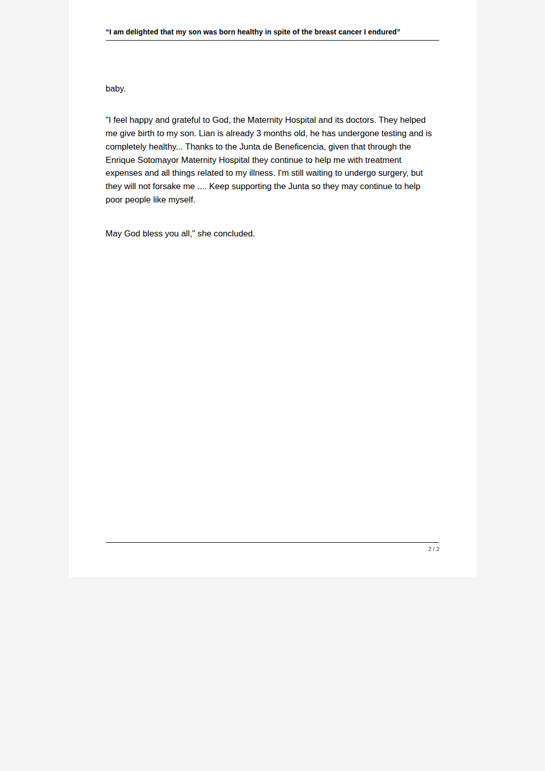“I am delighted that my son was born healthy in spite of the breast cancer I endured”
baby.
"I feel happy and grateful to God, the Maternity Hospital and its doctors. They helped me give birth to my son. Lian is already 3 months old, he has undergone testing and is completely healthy... Thanks to the Junta de Beneficencia, given that through the Enrique Sotomayor Maternity Hospital they continue to help me with treatment expenses and all things related to my illness. I'm still waiting to undergo surgery, but they will not forsake me .... Keep supporting the Junta so they may continue to help poor people like myself.
May God bless you all," she concluded.
2 / 2